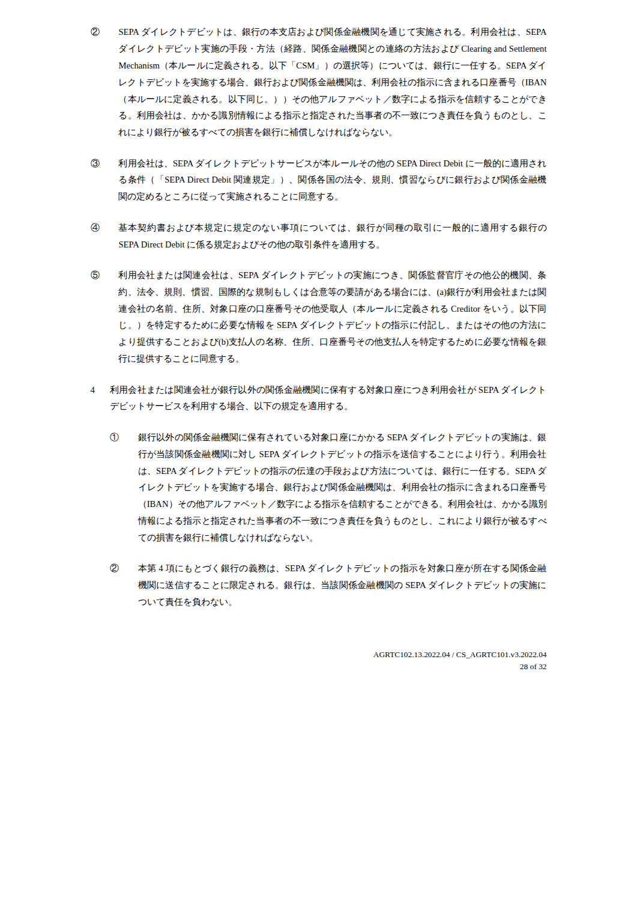② SEPA ダイレクトデビットは、銀行の本支店および関係金融機関を通じて実施される。利用会社は、SEPA ダイレクトデビット実施の手段・方法（経路、関係金融機関との連絡の方法および Clearing and Settlement Mechanism（本ルールに定義される。以下「CSM」）の選択等）については、銀行に一任する。SEPA ダイレクトデビットを実施する場合、銀行および関係金融機関は、利用会社の指示に含まれる口座番号（IBAN　（本ルールに定義される。以下同じ。））その他アルファベット／数字による指示を信頼することができる。利用会社は、かかる識別情報による指示と指定された当事者の不一致につき責任を負うものとし、これにより銀行が被るすべての損害を銀行に補償しなければならない。
③ 利用会社は、SEPA ダイレクトデビットサービスが本ルールその他の SEPA Direct Debit に一般的に適用される条件（「SEPA Direct Debit 関連規定」）、関係各国の法令、規則、慣習ならびに銀行および関係金融機関の定めるところに従って実施されることに同意する。
④ 基本契約書および本規定に規定のない事項については、銀行が同種の取引に一般的に適用する銀行の SEPA Direct Debit に係る規定およびその他の取引条件を適用する。
⑤ 利用会社または関連会社は、SEPA ダイレクトデビットの実施につき、関係監督官庁その他公的機関、条約、法令、規則、慣習、国際的な規制もしくは合意等の要請がある場合には、(a)銀行が利用会社または関連会社の名前、住所、対象口座の口座番号その他受取人（本ルールに定義される Creditor をいう。以下同じ。）を特定するために必要な情報を SEPA ダイレクトデビットの指示に付記し、またはその他の方法により提供することおよび(b)支払人の名称、住所、口座番号その他支払人を特定するために必要な情報を銀行に提供することに同意する。
4 利用会社または関連会社が銀行以外の関係金融機関に保有する対象口座につき利用会社が SEPA ダイレクトデビットサービスを利用する場合、以下の規定を適用する。
① 銀行以外の関係金融機関に保有されている対象口座にかかる SEPA ダイレクトデビットの実施は、銀行が当該関係金融機関に対し SEPA ダイレクトデビットの指示を送信することにより行う。利用会社は、SEPA ダイレクトデビットの指示の伝達の手段および方法については、銀行に一任する。SEPA ダイレクトデビットを実施する場合、銀行および関係金融機関は、利用会社の指示に含まれる口座番号（IBAN）その他アルファベット／数字による指示を信頼することができる。利用会社は、かかる識別情報による指示と指定された当事者の不一致につき責任を負うものとし、これにより銀行が被るすべての損害を銀行に補償しなければならない。
② 本第 4 項にもとづく銀行の義務は、SEPA ダイレクトデビットの指示を対象口座が所在する関係金融機関に送信することに限定される。銀行は、当該関係金融機関の SEPA ダイレクトデビットの実施について責任を負わない。
AGRTC102.13.2022.04 / CS_AGRTC101.v3.2022.04
28 of 32